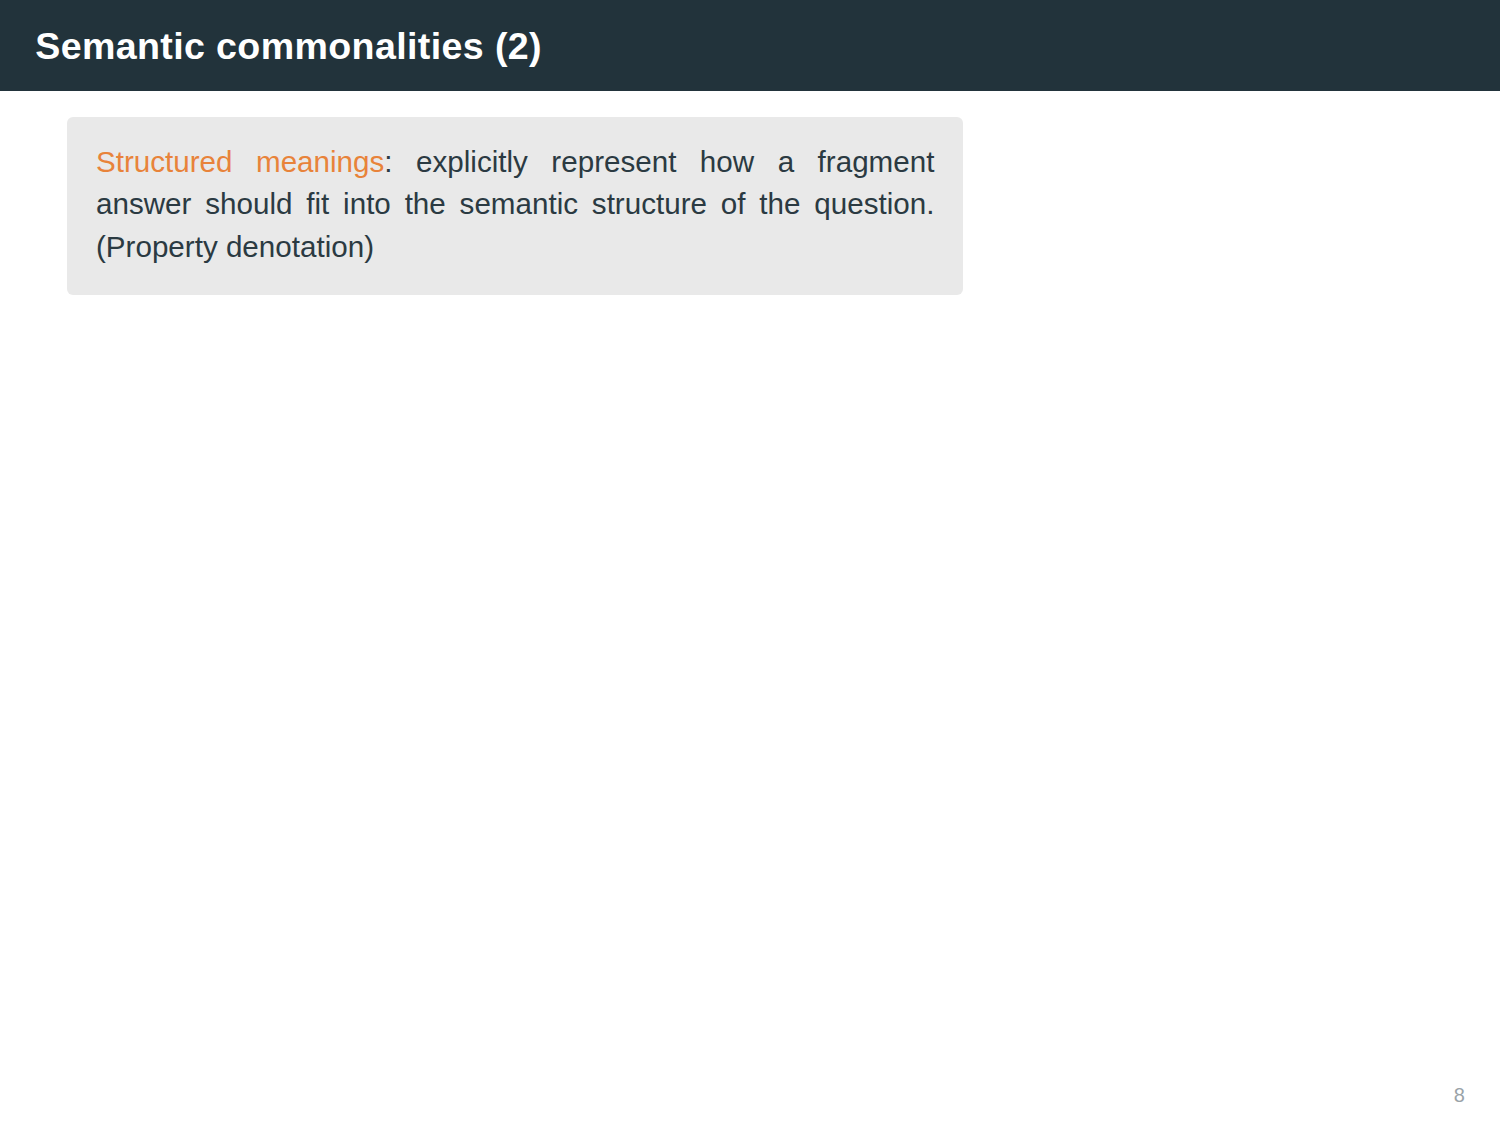Semantic commonalities (2)
Structured meanings: explicitly represent how a fragment answer should fit into the semantic structure of the question. (Property denotation)
8